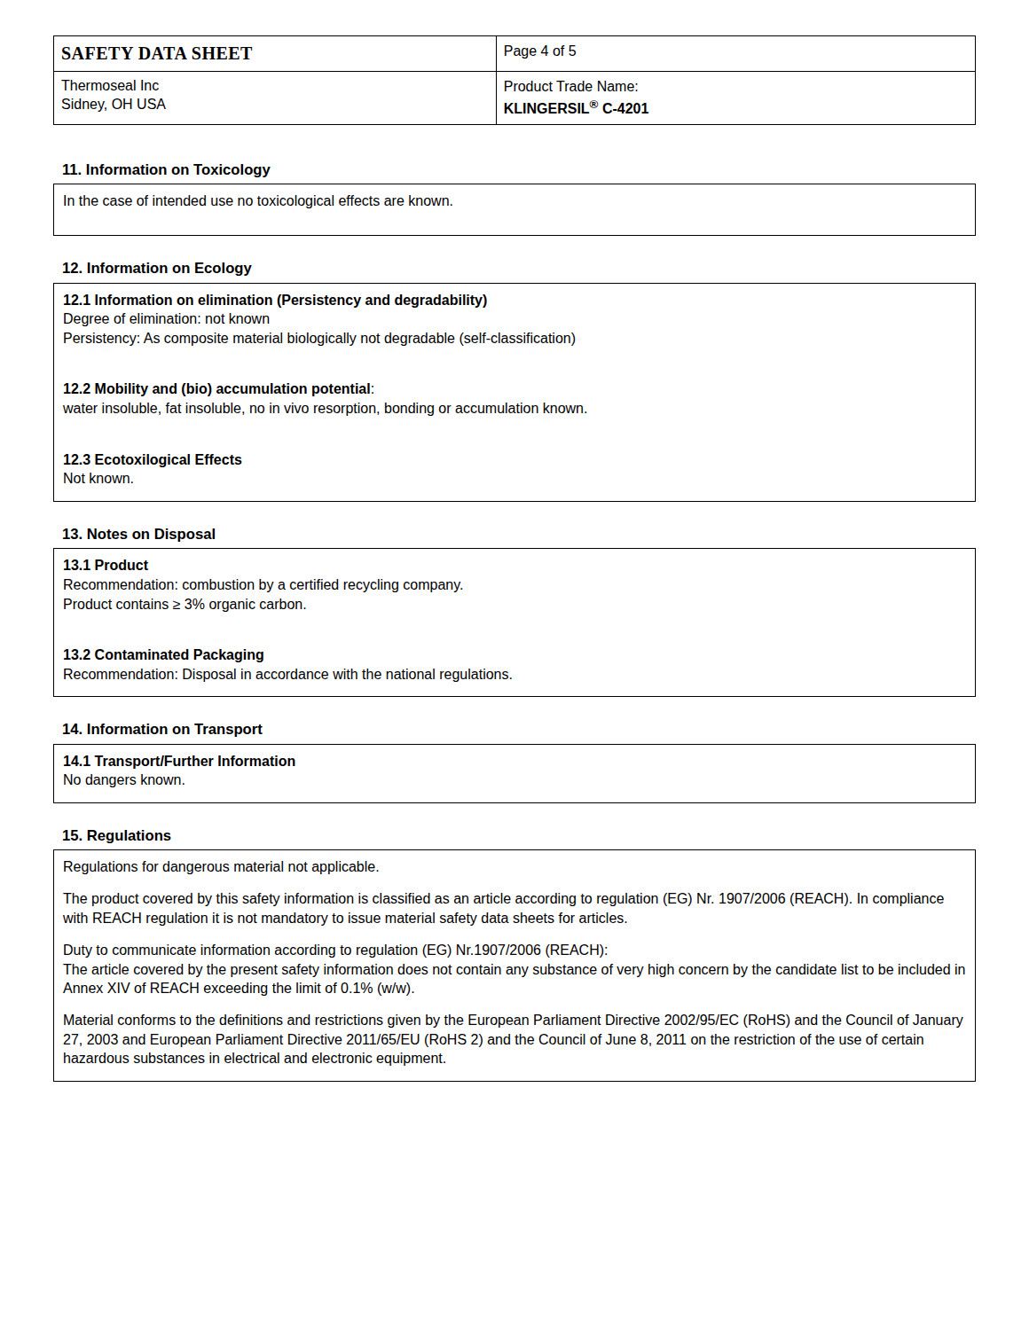| SAFETY DATA SHEET | Page 4 of 5 |
| Thermoseal Inc Sidney, OH USA | Product Trade Name: KLINGERSIL ® C-4201 |
11. Information on Toxicology
In the case of intended use no toxicological effects are known.
12. Information on Ecology
12.1 Information on elimination (Persistency and degradability)
Degree of elimination: not known
Persistency: As composite material biologically not degradable (self-classification)
12.2 Mobility and (bio) accumulation potential:
water insoluble, fat insoluble, no in vivo resorption, bonding or accumulation known.
12.3 Ecotoxilogical Effects
Not known.
13. Notes on Disposal
13.1 Product
Recommendation: combustion by a certified recycling company.
Product contains ≥ 3% organic carbon.
13.2 Contaminated Packaging
Recommendation: Disposal in accordance with the national regulations.
14. Information on Transport
14.1 Transport/Further Information
No dangers known.
15. Regulations
Regulations for dangerous material not applicable.
The product covered by this safety information is classified as an article according to regulation (EG) Nr. 1907/2006 (REACH). In compliance with REACH regulation it is not mandatory to issue material safety data sheets for articles.
Duty to communicate information according to regulation (EG) Nr.1907/2006 (REACH):
The article covered by the present safety information does not contain any substance of very high concern by the candidate list to be included in Annex XIV of REACH exceeding the limit of 0.1% (w/w).
Material conforms to the definitions and restrictions given by the European Parliament Directive 2002/95/EC (RoHS) and the Council of January 27, 2003 and European Parliament Directive 2011/65/EU (RoHS 2) and the Council of June 8, 2011 on the restriction of the use of certain hazardous substances in electrical and electronic equipment.